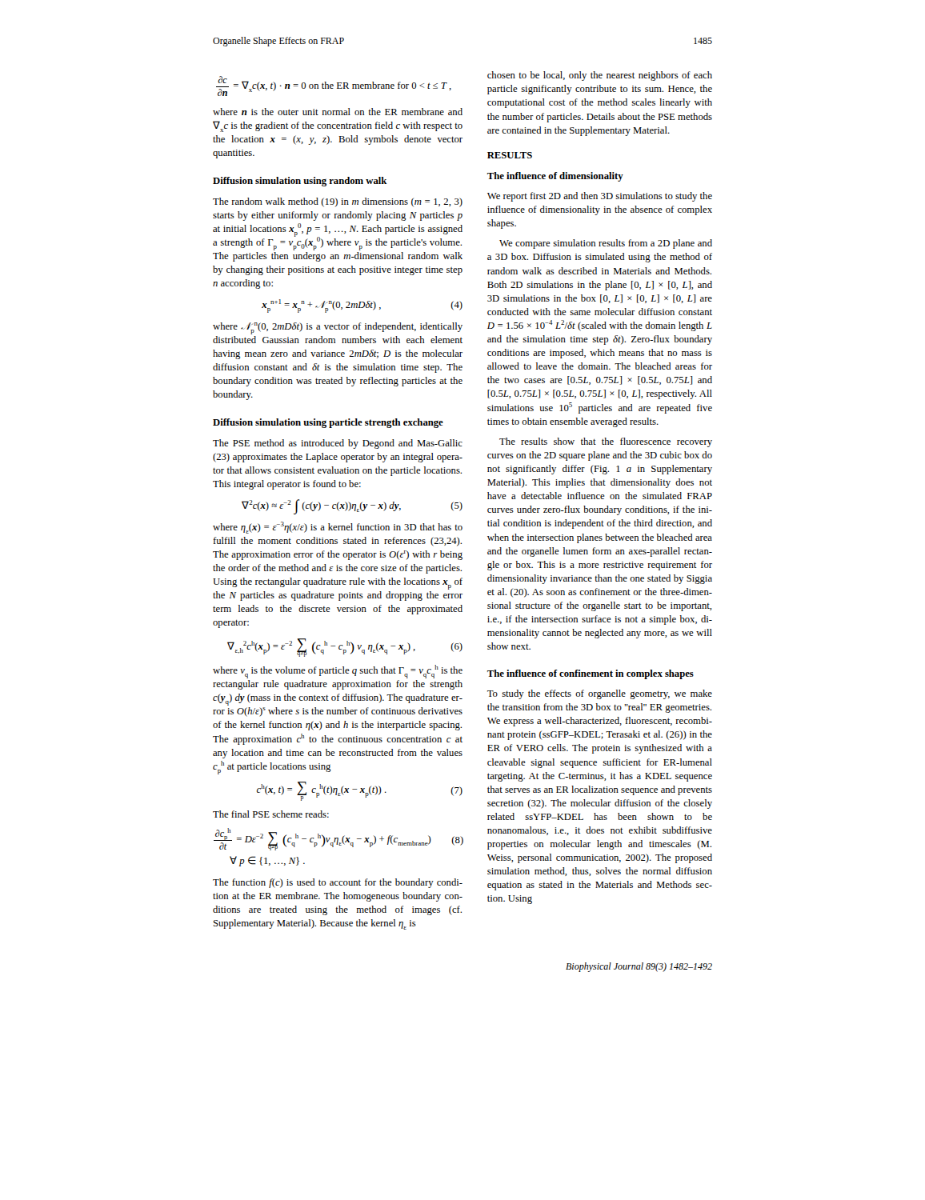Organelle Shape Effects on FRAP 1485
∂c∂n = ∇xc(x, t) · n = 0 on the ER membrane for 0 < t ≤ T ,
where n is the outer unit normal on the ER membrane and ∇xc is the gradient of the concentration field c with respect to the location x = (x, y, z). Bold symbols denote vector quantities.
Diffusion simulation using random walk
The random walk method (19) in m dimensions (m = 1, 2, 3) starts by either uniformly or randomly placing N particles p at initial locations xp0, p = 1, …, N. Each particle is assigned a strength of Γp = vpc0(xp0) where vp is the particle's volume. The particles then undergo an m-dimensional random walk by changing their positions at each positive integer time step n according to:
xpn+1 = xpn + 𝒩pn(0, 2mDδt) ,
(4)
where 𝒩pn(0, 2mDδt) is a vector of independent, identically distributed Gaussian random numbers with each element having mean zero and variance 2mDδt; D is the molecular diffusion constant and δt is the simulation time step. The boundary condition was treated by reflecting particles at the boundary.
Diffusion simulation using particle strength exchange
The PSE method as introduced by Degond and Mas-Gallic (23) approximates the Laplace operator by an integral operator that allows consistent evaluation on the particle locations. This integral operator is found to be:
∇2c(x) ≈ ε−2 ∫ (c(y) − c(x))ηε(y − x) dy,
(5)
where ηε(x) = ε−3η(x/ε) is a kernel function in 3D that has to fulfill the moment conditions stated in references (23,24). The approximation error of the operator is O(εr) with r being the order of the method and ε is the core size of the particles. Using the rectangular quadrature rule with the locations xp of the N particles as quadrature points and dropping the error term leads to the discrete version of the approximated operator:
∇ε,h2ch(xp) = ε−2 ∑q≠p (cqh − cph) vq ηε(xq − xp) ,
(6)
where vq is the volume of particle q such that Γq = vqcqh is the rectangular rule quadrature approximation for the strength c(yq) dy (mass in the context of diffusion). The quadrature error is O(h/ε)s where s is the number of continuous derivatives of the kernel function η(x) and h is the interparticle spacing. The approximation ch to the continuous concentration c at any location and time can be reconstructed from the values cph at particle locations using
ch(x, t) = ∑p cph(t)ηε(x − xp(t)) .
(7)
The final PSE scheme reads:
∂cph∂t = Dε−2 ∑q≠p (cqh − cph) vqηε(xq − xp) + f(cmembrane)
(8)
∀ p ∈ {1, …, N} .
The function f(c) is used to account for the boundary condition at the ER membrane. The homogeneous boundary conditions are treated using the method of images (cf. Supplementary Material). Because the kernel ηε is
chosen to be local, only the nearest neighbors of each particle significantly contribute to its sum. Hence, the computational cost of the method scales linearly with the number of particles. Details about the PSE methods are contained in the Supplementary Material.
RESULTS
The influence of dimensionality
We report first 2D and then 3D simulations to study the influence of dimensionality in the absence of complex shapes.
We compare simulation results from a 2D plane and a 3D box. Diffusion is simulated using the method of random walk as described in Materials and Methods. Both 2D simulations in the plane [0, L] × [0, L], and 3D simulations in the box [0, L] × [0, L] × [0, L] are conducted with the same molecular diffusion constant D = 1.56 × 10−4 L2/δt (scaled with the domain length L and the simulation time step δt). Zero-flux boundary conditions are imposed, which means that no mass is allowed to leave the domain. The bleached areas for the two cases are [0.5L, 0.75L] × [0.5L, 0.75L] and [0.5L, 0.75L] × [0.5L, 0.75L] × [0, L], respectively. All simulations use 105 particles and are repeated five times to obtain ensemble averaged results.
The results show that the fluorescence recovery curves on the 2D square plane and the 3D cubic box do not significantly differ (Fig. 1 a in Supplementary Material). This implies that dimensionality does not have a detectable influence on the simulated FRAP curves under zero-flux boundary conditions, if the initial condition is independent of the third direction, and when the intersection planes between the bleached area and the organelle lumen form an axes-parallel rectangle or box. This is a more restrictive requirement for dimensionality invariance than the one stated by Siggia et al. (20). As soon as confinement or the three-dimensional structure of the organelle start to be important, i.e., if the intersection surface is not a simple box, dimensionality cannot be neglected any more, as we will show next.
The influence of confinement in complex shapes
To study the effects of organelle geometry, we make the transition from the 3D box to ''real'' ER geometries. We express a well-characterized, fluorescent, recombinant protein (ssGFP–KDEL; Terasaki et al. (26)) in the ER of VERO cells. The protein is synthesized with a cleavable signal sequence sufficient for ER-lumenal targeting. At the C-terminus, it has a KDEL sequence that serves as an ER localization sequence and prevents secretion (32). The molecular diffusion of the closely related ssYFP–KDEL has been shown to be nonanomalous, i.e., it does not exhibit subdiffusive properties on molecular length and timescales (M. Weiss, personal communication, 2002). The proposed simulation method, thus, solves the normal diffusion equation as stated in the Materials and Methods section. Using
Biophysical Journal 89(3) 1482–1492